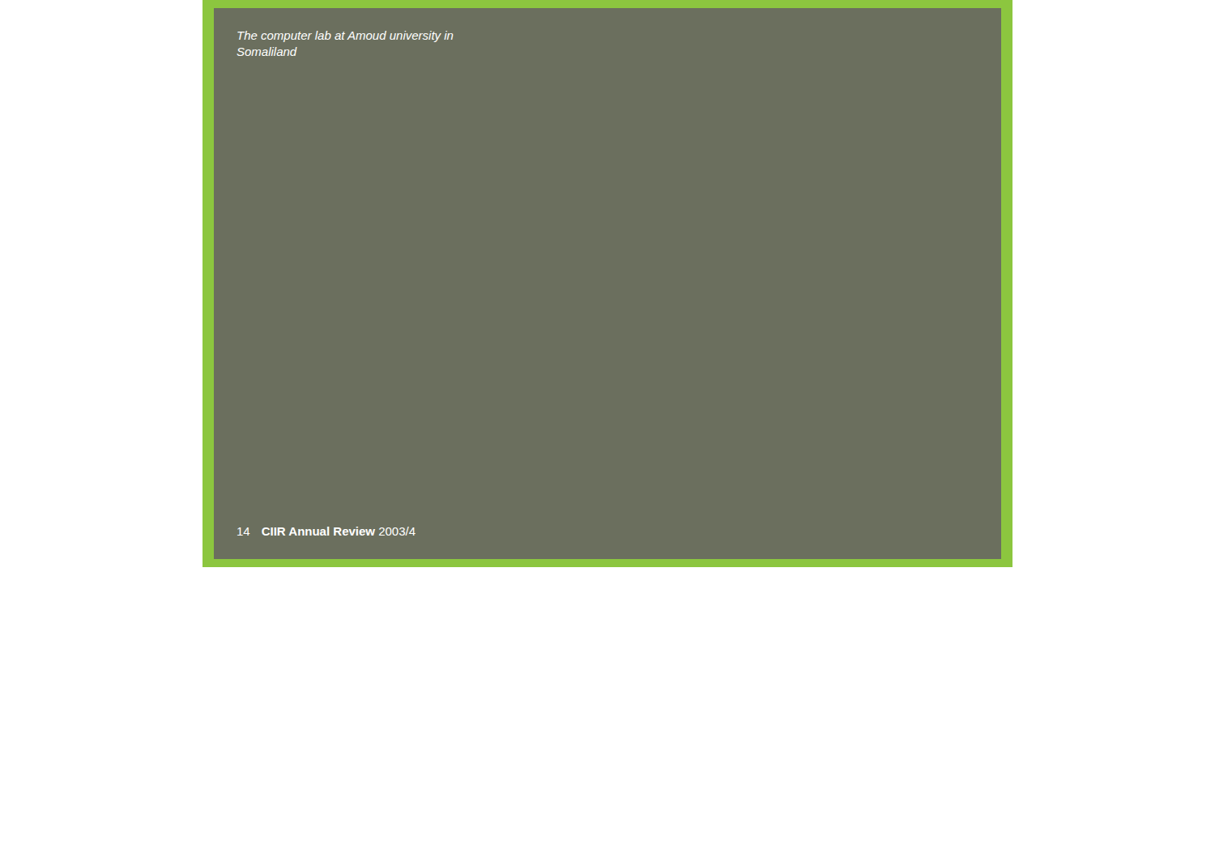The computer lab at Amoud university in Somaliland
14 CIIR Annual Review 2003/4